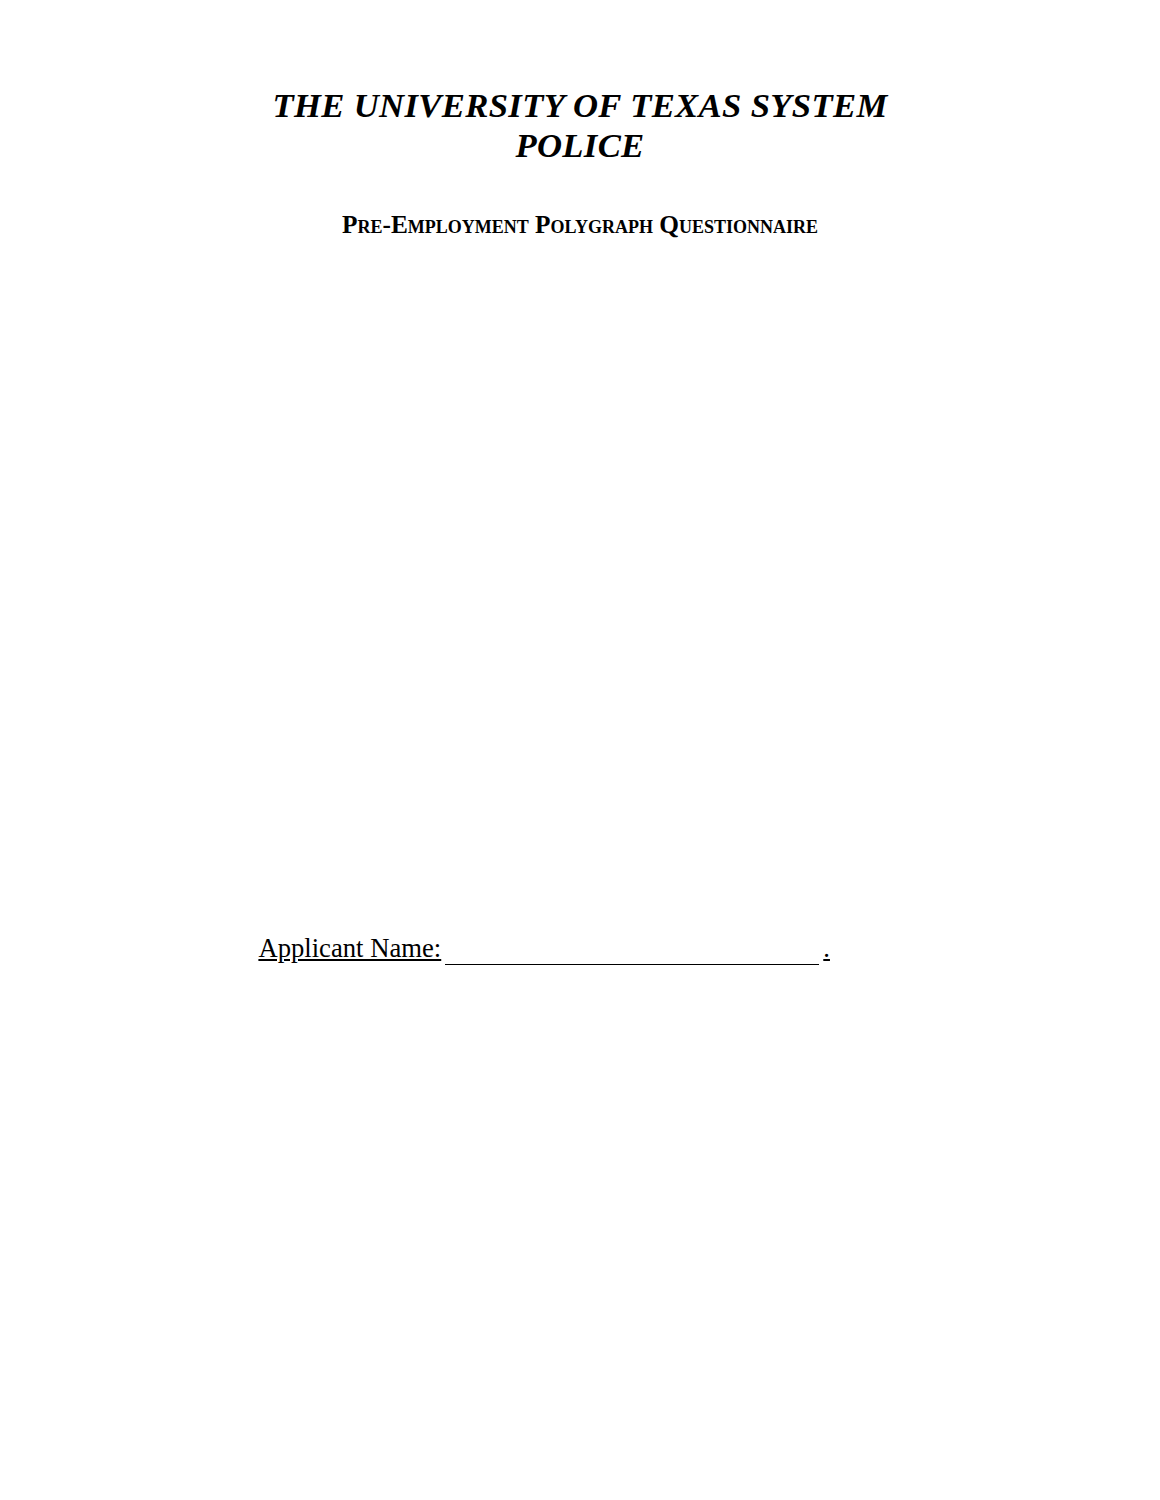THE UNIVERSITY OF TEXAS SYSTEM POLICE
Pre-Employment Polygraph Questionnaire
Applicant Name: .